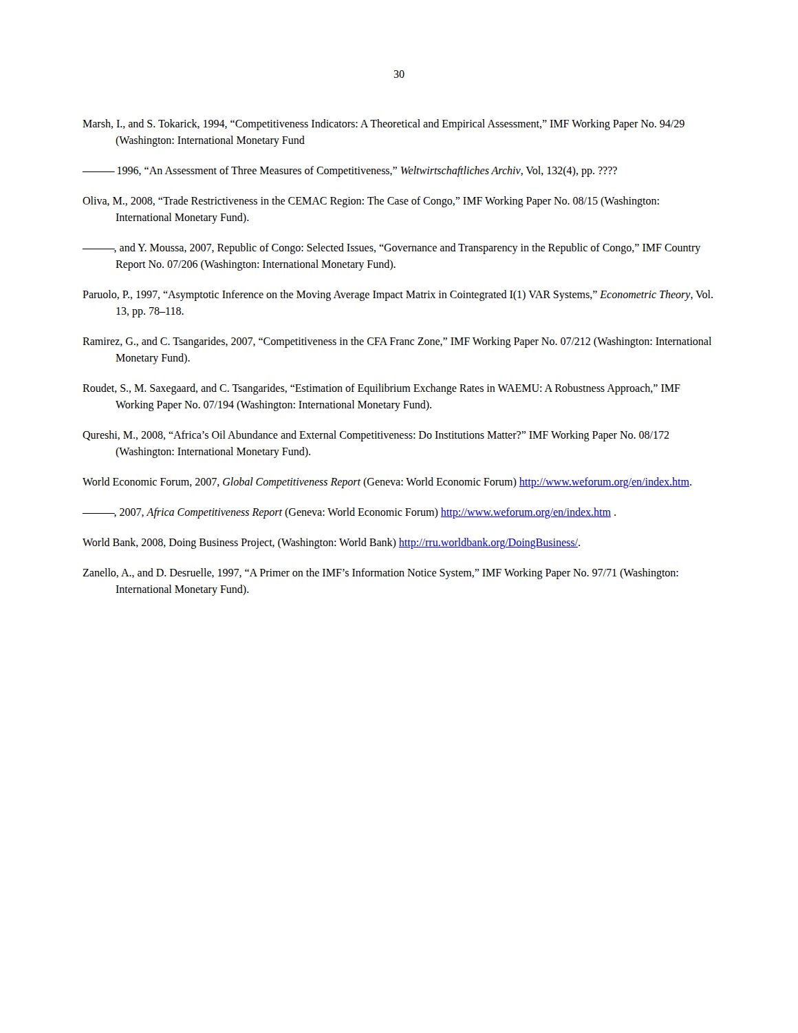30
Marsh, I., and S. Tokarick, 1994, “Competitiveness Indicators: A Theoretical and Empirical Assessment,” IMF Working Paper No. 94/29 (Washington: International Monetary Fund
——— 1996, “An Assessment of Three Measures of Competitiveness,” Weltwirtschaftliches Archiv, Vol, 132(4), pp. ????
Oliva, M., 2008, “Trade Restrictiveness in the CEMAC Region: The Case of Congo,” IMF Working Paper No. 08/15 (Washington: International Monetary Fund).
———, and Y. Moussa, 2007, Republic of Congo: Selected Issues, “Governance and Transparency in the Republic of Congo,” IMF Country Report No. 07/206 (Washington: International Monetary Fund).
Paruolo, P., 1997, “Asymptotic Inference on the Moving Average Impact Matrix in Cointegrated I(1) VAR Systems,” Econometric Theory, Vol. 13, pp. 78–118.
Ramirez, G., and C. Tsangarides, 2007, “Competitiveness in the CFA Franc Zone,” IMF Working Paper No. 07/212 (Washington: International Monetary Fund).
Roudet, S., M. Saxegaard, and C. Tsangarides, “Estimation of Equilibrium Exchange Rates in WAEMU: A Robustness Approach,” IMF Working Paper No. 07/194 (Washington: International Monetary Fund).
Qureshi, M., 2008, “Africa’s Oil Abundance and External Competitiveness: Do Institutions Matter?” IMF Working Paper No. 08/172 (Washington: International Monetary Fund).
World Economic Forum, 2007, Global Competitiveness Report (Geneva: World Economic Forum) http://www.weforum.org/en/index.htm.
———, 2007, Africa Competitiveness Report (Geneva: World Economic Forum) http://www.weforum.org/en/index.htm .
World Bank, 2008, Doing Business Project, (Washington: World Bank) http://rru.worldbank.org/DoingBusiness/.
Zanello, A., and D. Desruelle, 1997, “A Primer on the IMF’s Information Notice System,” IMF Working Paper No. 97/71 (Washington: International Monetary Fund).